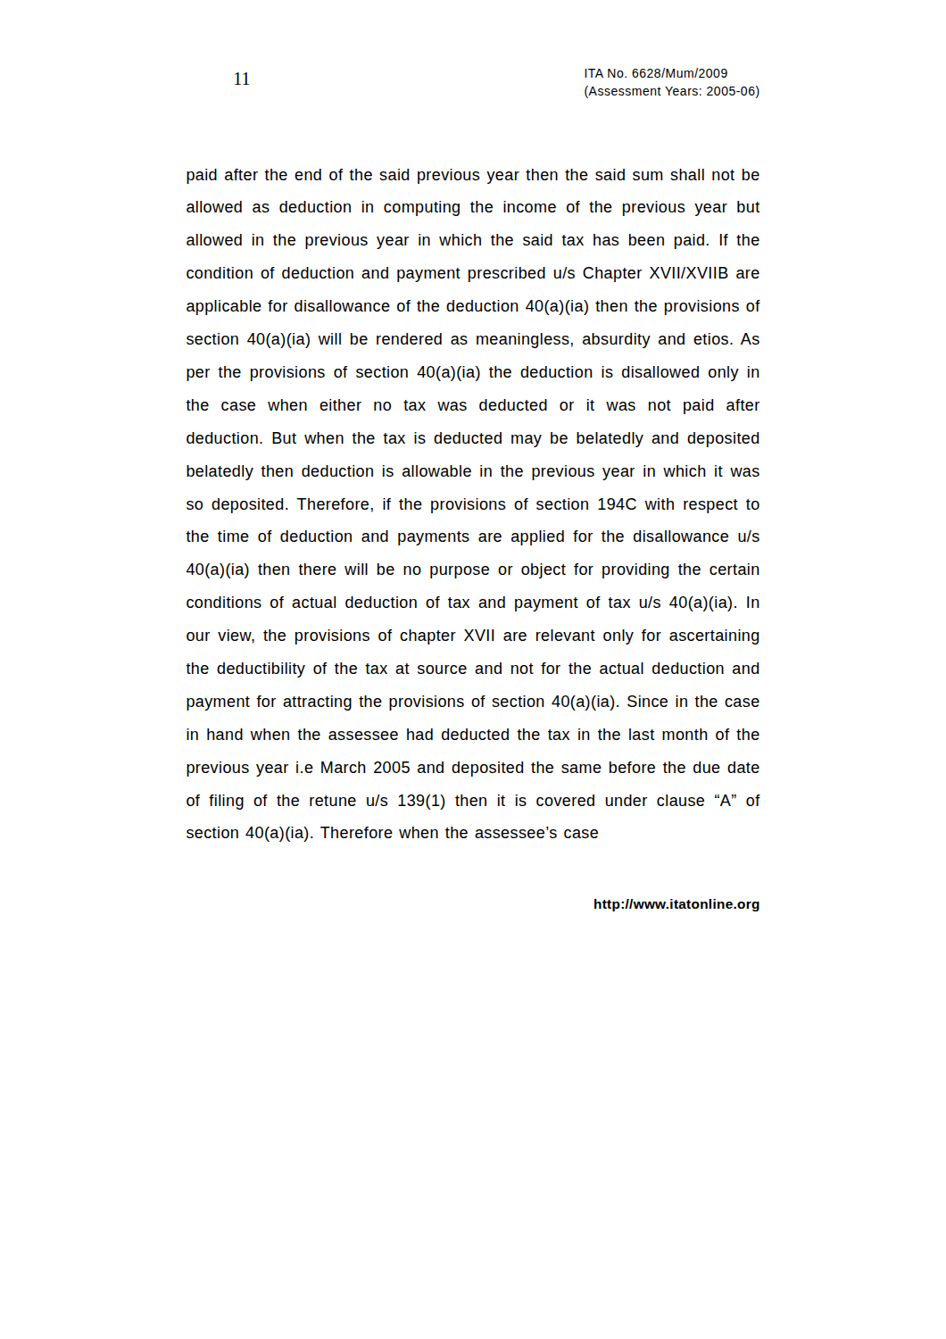11
ITA No. 6628/Mum/2009
(Assessment Years: 2005-06)
paid after the end of the said previous year then the said sum shall not be allowed as deduction in computing the income of the previous year but allowed in the previous year in which the said tax has been paid. If the condition of deduction and payment prescribed u/s Chapter XVII/XVIIB are applicable for disallowance of the deduction 40(a)(ia) then the provisions of section 40(a)(ia) will be rendered as meaningless, absurdity and etios. As per the provisions of section 40(a)(ia) the deduction is disallowed only in the case when either no tax was deducted or it was not paid after deduction. But when the tax is deducted may be belatedly and deposited belatedly then deduction is allowable in the previous year in which it was so deposited. Therefore, if the provisions of section 194C with respect to the time of deduction and payments are applied for the disallowance u/s 40(a)(ia) then there will be no purpose or object for providing the certain conditions of actual deduction of tax and payment of tax u/s 40(a)(ia). In our view, the provisions of chapter XVII are relevant only for ascertaining the deductibility of the tax at source and not for the actual deduction and payment for attracting the provisions of section 40(a)(ia). Since in the case in hand when the assessee had deducted the tax in the last month of the previous year i.e March 2005 and deposited the same before the due date of filing of the retune u/s 139(1) then it is covered under clause “A” of section 40(a)(ia). Therefore when the assessee’s case
http://www.itatonline.org